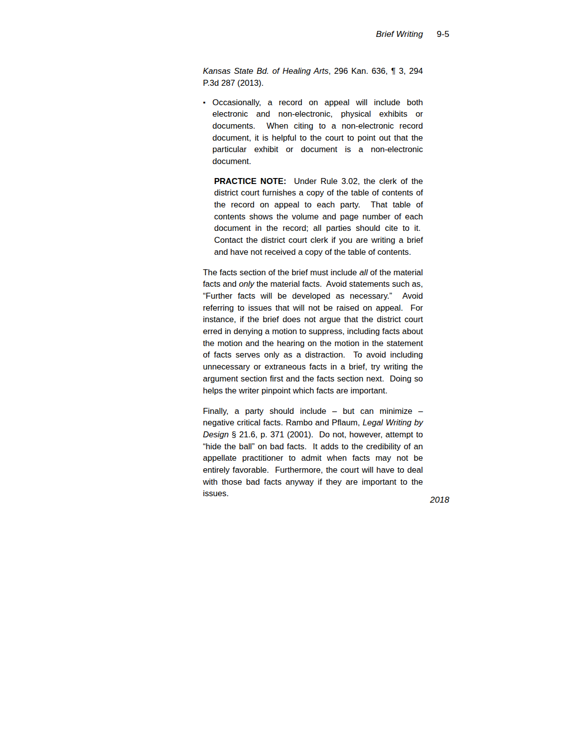Brief Writing 9-5
Kansas State Bd. of Healing Arts, 296 Kan. 636, ¶ 3, 294 P.3d 287 (2013).
Occasionally, a record on appeal will include both electronic and non-electronic, physical exhibits or documents. When citing to a non-electronic record document, it is helpful to the court to point out that the particular exhibit or document is a non-electronic document.
PRACTICE NOTE: Under Rule 3.02, the clerk of the district court furnishes a copy of the table of contents of the record on appeal to each party. That table of contents shows the volume and page number of each document in the record; all parties should cite to it. Contact the district court clerk if you are writing a brief and have not received a copy of the table of contents.
The facts section of the brief must include all of the material facts and only the material facts. Avoid statements such as, “Further facts will be developed as necessary.” Avoid referring to issues that will not be raised on appeal. For instance, if the brief does not argue that the district court erred in denying a motion to suppress, including facts about the motion and the hearing on the motion in the statement of facts serves only as a distraction. To avoid including unnecessary or extraneous facts in a brief, try writing the argument section first and the facts section next. Doing so helps the writer pinpoint which facts are important.
Finally, a party should include – but can minimize – negative critical facts. Rambo and Pflaum, Legal Writing by Design § 21.6, p. 371 (2001). Do not, however, attempt to “hide the ball” on bad facts. It adds to the credibility of an appellate practitioner to admit when facts may not be entirely favorable. Furthermore, the court will have to deal with those bad facts anyway if they are important to the issues.
2018